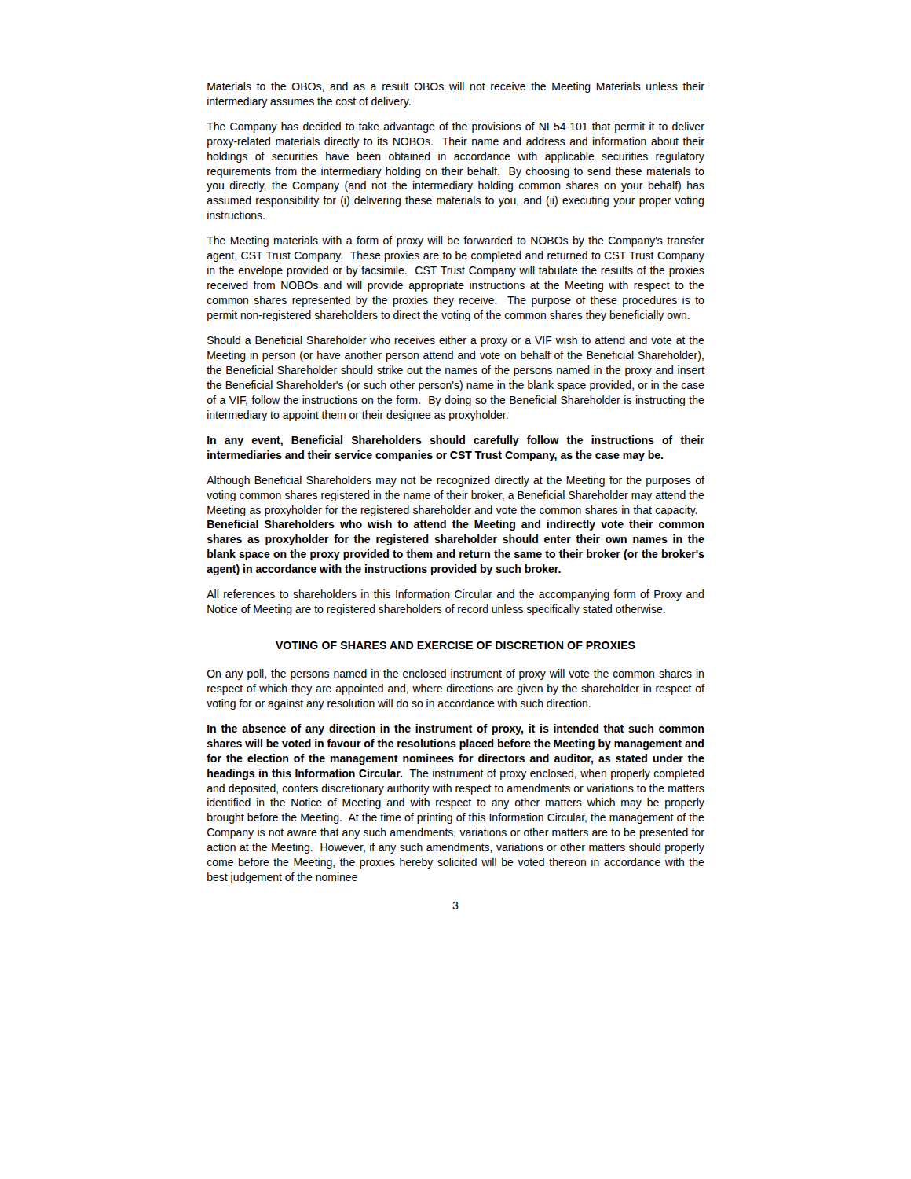Materials to the OBOs, and as a result OBOs will not receive the Meeting Materials unless their intermediary assumes the cost of delivery.
The Company has decided to take advantage of the provisions of NI 54-101 that permit it to deliver proxy-related materials directly to its NOBOs. Their name and address and information about their holdings of securities have been obtained in accordance with applicable securities regulatory requirements from the intermediary holding on their behalf. By choosing to send these materials to you directly, the Company (and not the intermediary holding common shares on your behalf) has assumed responsibility for (i) delivering these materials to you, and (ii) executing your proper voting instructions.
The Meeting materials with a form of proxy will be forwarded to NOBOs by the Company's transfer agent, CST Trust Company. These proxies are to be completed and returned to CST Trust Company in the envelope provided or by facsimile. CST Trust Company will tabulate the results of the proxies received from NOBOs and will provide appropriate instructions at the Meeting with respect to the common shares represented by the proxies they receive. The purpose of these procedures is to permit non-registered shareholders to direct the voting of the common shares they beneficially own.
Should a Beneficial Shareholder who receives either a proxy or a VIF wish to attend and vote at the Meeting in person (or have another person attend and vote on behalf of the Beneficial Shareholder), the Beneficial Shareholder should strike out the names of the persons named in the proxy and insert the Beneficial Shareholder's (or such other person's) name in the blank space provided, or in the case of a VIF, follow the instructions on the form. By doing so the Beneficial Shareholder is instructing the intermediary to appoint them or their designee as proxyholder.
In any event, Beneficial Shareholders should carefully follow the instructions of their intermediaries and their service companies or CST Trust Company, as the case may be.
Although Beneficial Shareholders may not be recognized directly at the Meeting for the purposes of voting common shares registered in the name of their broker, a Beneficial Shareholder may attend the Meeting as proxyholder for the registered shareholder and vote the common shares in that capacity. Beneficial Shareholders who wish to attend the Meeting and indirectly vote their common shares as proxyholder for the registered shareholder should enter their own names in the blank space on the proxy provided to them and return the same to their broker (or the broker's agent) in accordance with the instructions provided by such broker.
All references to shareholders in this Information Circular and the accompanying form of Proxy and Notice of Meeting are to registered shareholders of record unless specifically stated otherwise.
VOTING OF SHARES AND EXERCISE OF DISCRETION OF PROXIES
On any poll, the persons named in the enclosed instrument of proxy will vote the common shares in respect of which they are appointed and, where directions are given by the shareholder in respect of voting for or against any resolution will do so in accordance with such direction.
In the absence of any direction in the instrument of proxy, it is intended that such common shares will be voted in favour of the resolutions placed before the Meeting by management and for the election of the management nominees for directors and auditor, as stated under the headings in this Information Circular. The instrument of proxy enclosed, when properly completed and deposited, confers discretionary authority with respect to amendments or variations to the matters identified in the Notice of Meeting and with respect to any other matters which may be properly brought before the Meeting. At the time of printing of this Information Circular, the management of the Company is not aware that any such amendments, variations or other matters are to be presented for action at the Meeting. However, if any such amendments, variations or other matters should properly come before the Meeting, the proxies hereby solicited will be voted thereon in accordance with the best judgement of the nominee
3